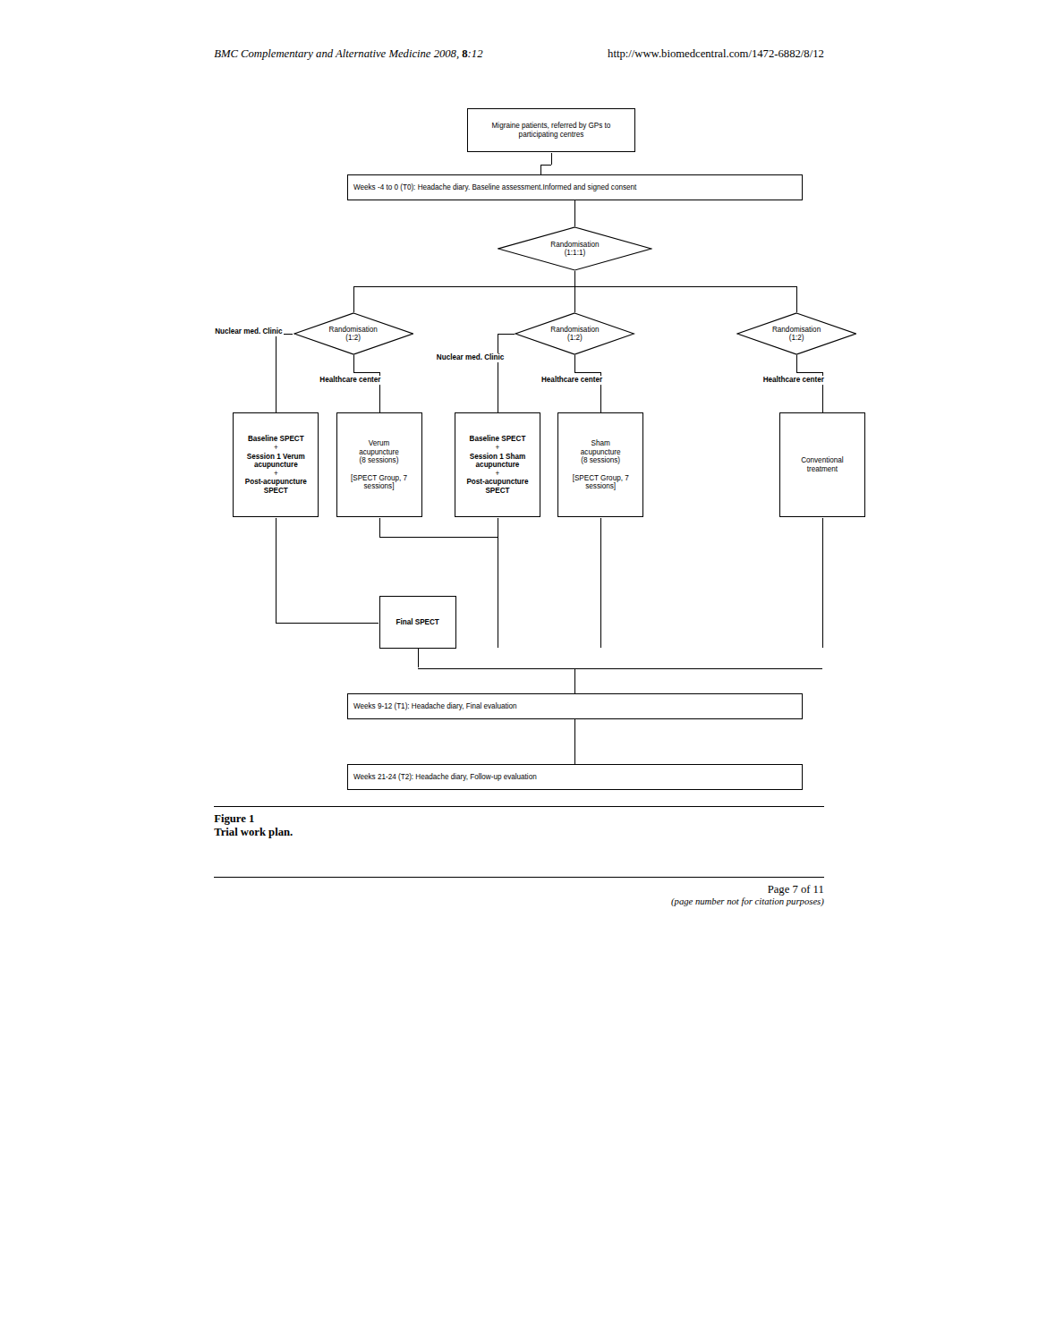BMC Complementary and Alternative Medicine 2008, 8:12
http://www.biomedcentral.com/1472-6882/8/12
Migraine patients, referred by GPs to
participating centres
Weeks -4 to 0 (T0): Headache diary. Baseline assessment.Informed and signed consent
Randomisation
(1:1:1)
Randomisation
(1:2)
Randomisation
(1:2)
Randomisation
(1:2)
Nuclear med. Clinic
Nuclear med. Clinic
Healthcare center
Healthcare center
Healthcare center
Baseline SPECT
+
Session 1 Verum
acupuncture
+
Post-acupuncture
SPECT
Verum
acupuncture
(8 sessions)
[SPECT Group, 7
sessions]
Baseline SPECT
+
Session 1 Sham
acupuncture
+
Post-acupuncture
SPECT
Sham
acupuncture
(8 sessions)
[SPECT Group, 7
sessions]
Conventional
treatment
Final SPECT
Weeks 9-12 (T1): Headache diary, Final evaluation
Weeks 21-24 (T2): Headache diary, Follow-up evaluation
Figure 1
Trial work plan.
Page 7 of 11 (page number not for citation purposes)